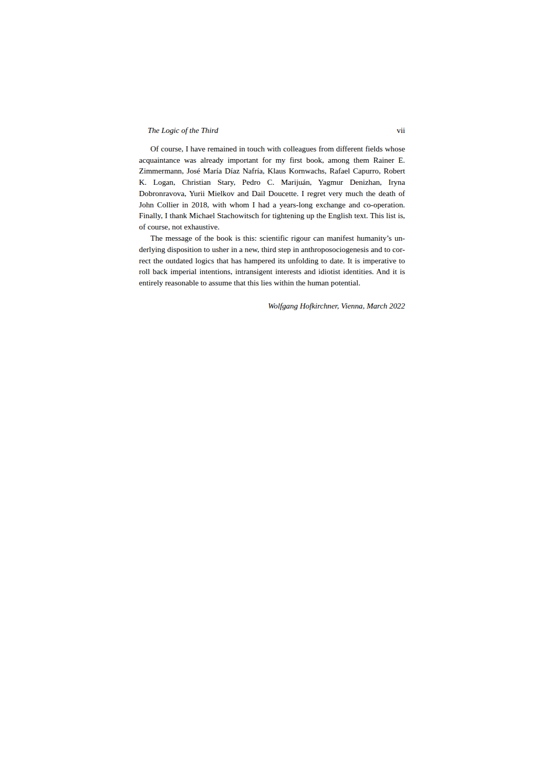The Logic of the Third vii
Of course, I have remained in touch with colleagues from different fields whose acquaintance was already important for my first book, among them Rainer E. Zimmermann, José María Díaz Nafría, Klaus Kornwachs, Rafael Capurro, Robert K. Logan, Christian Stary, Pedro C. Marijuán, Yagmur Denizhan, Iryna Dobronravova, Yurii Mielkov and Dail Doucette. I regret very much the death of John Collier in 2018, with whom I had a years-long exchange and co-operation. Finally, I thank Michael Stachowitsch for tightening up the English text. This list is, of course, not exhaustive.
The message of the book is this: scientific rigour can manifest humanity’s underlying disposition to usher in a new, third step in anthroposociogenesis and to correct the outdated logics that has hampered its unfolding to date. It is imperative to roll back imperial intentions, intransigent interests and idiotist identities. And it is entirely reasonable to assume that this lies within the human potential.
Wolfgang Hofkirchner, Vienna, March 2022